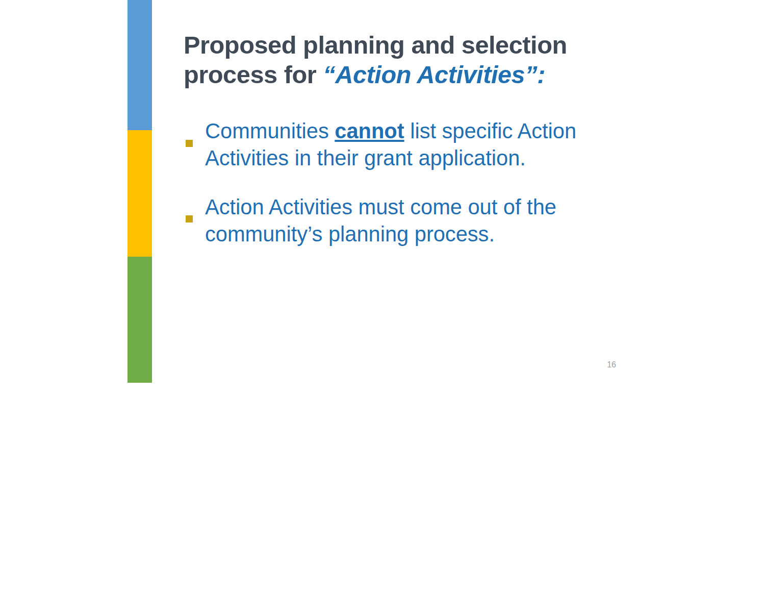Proposed planning and selection process for “Action Activities”:
Communities cannot list specific Action Activities in their grant application.
Action Activities must come out of the community’s planning process.
16